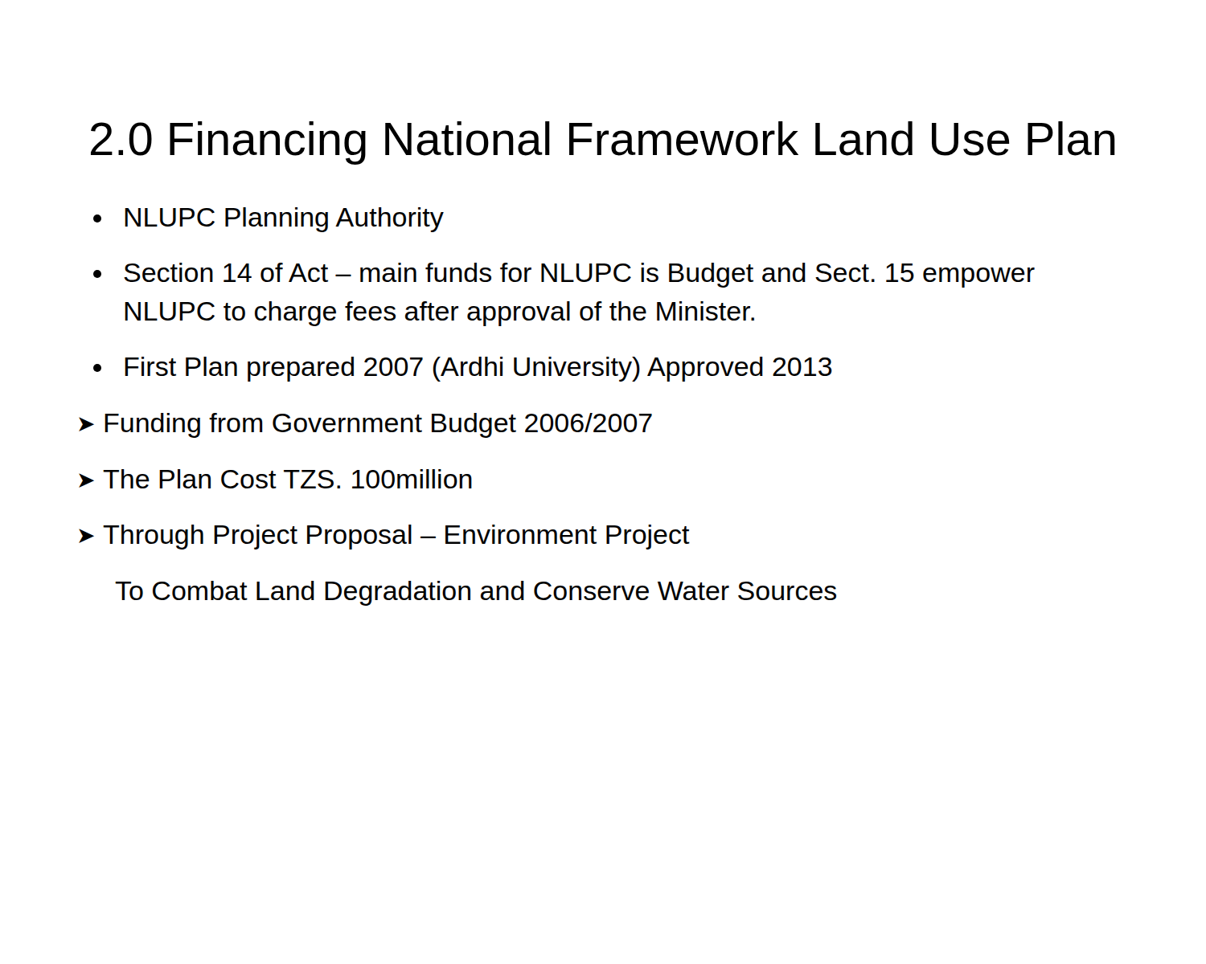2.0 Financing National Framework Land Use Plan
NLUPC Planning Authority
Section 14 of Act – main funds for NLUPC is Budget and Sect. 15 empower NLUPC to charge fees after approval of the Minister.
First Plan prepared 2007 (Ardhi University) Approved 2013
Funding from Government Budget 2006/2007
The Plan Cost TZS. 100million
Through Project Proposal – Environment Project
To Combat Land Degradation and Conserve Water Sources